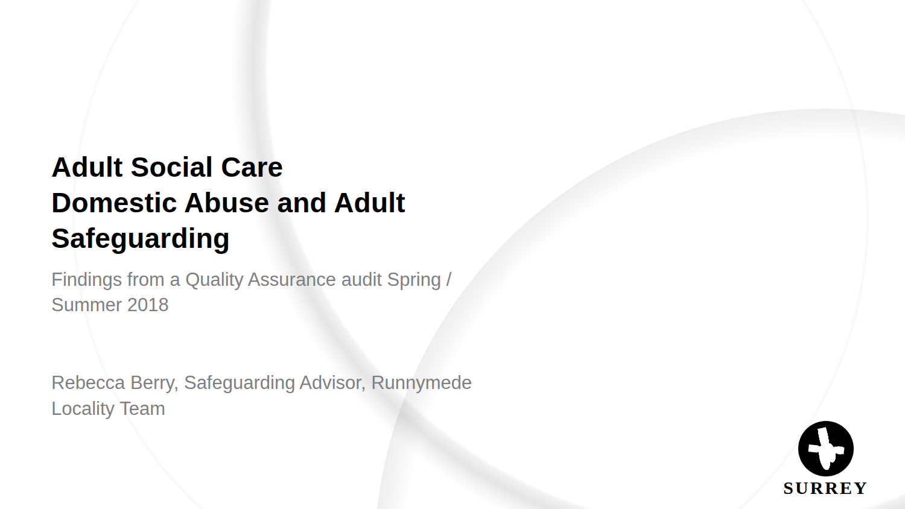Adult Social Care
Domestic Abuse and Adult
Safeguarding
Findings from a Quality Assurance audit Spring /
Summer 2018
Rebecca Berry, Safeguarding Advisor, Runnymede
Locality Team
SURREY